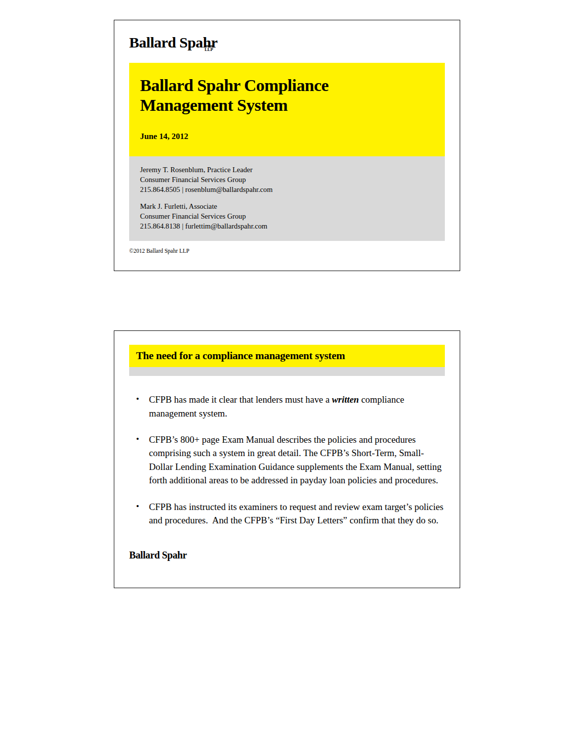Ballard SpahrLLP
Ballard Spahr Compliance
Management System
June 14, 2012
Jeremy T. Rosenblum, Practice Leader
Consumer Financial Services Group
215.864.8505 | rosenblum@ballardspahr.com
Mark J. Furletti, Associate
Consumer Financial Services Group
215.864.8138 | furlettim@ballardspahr.com
©2012 Ballard Spahr LLP
The need for a compliance management system
CFPB has made it clear that lenders must have a written compliance management system.
CFPB’s 800+ page Exam Manual describes the policies and procedures comprising such a system in great detail. The CFPB’s Short-Term, Small-Dollar Lending Examination Guidance supplements the Exam Manual, setting forth additional areas to be addressed in payday loan policies and procedures.
CFPB has instructed its examiners to request and review exam target’s policies and procedures. And the CFPB’s “First Day Letters” confirm that they do so.
Ballard Spahr